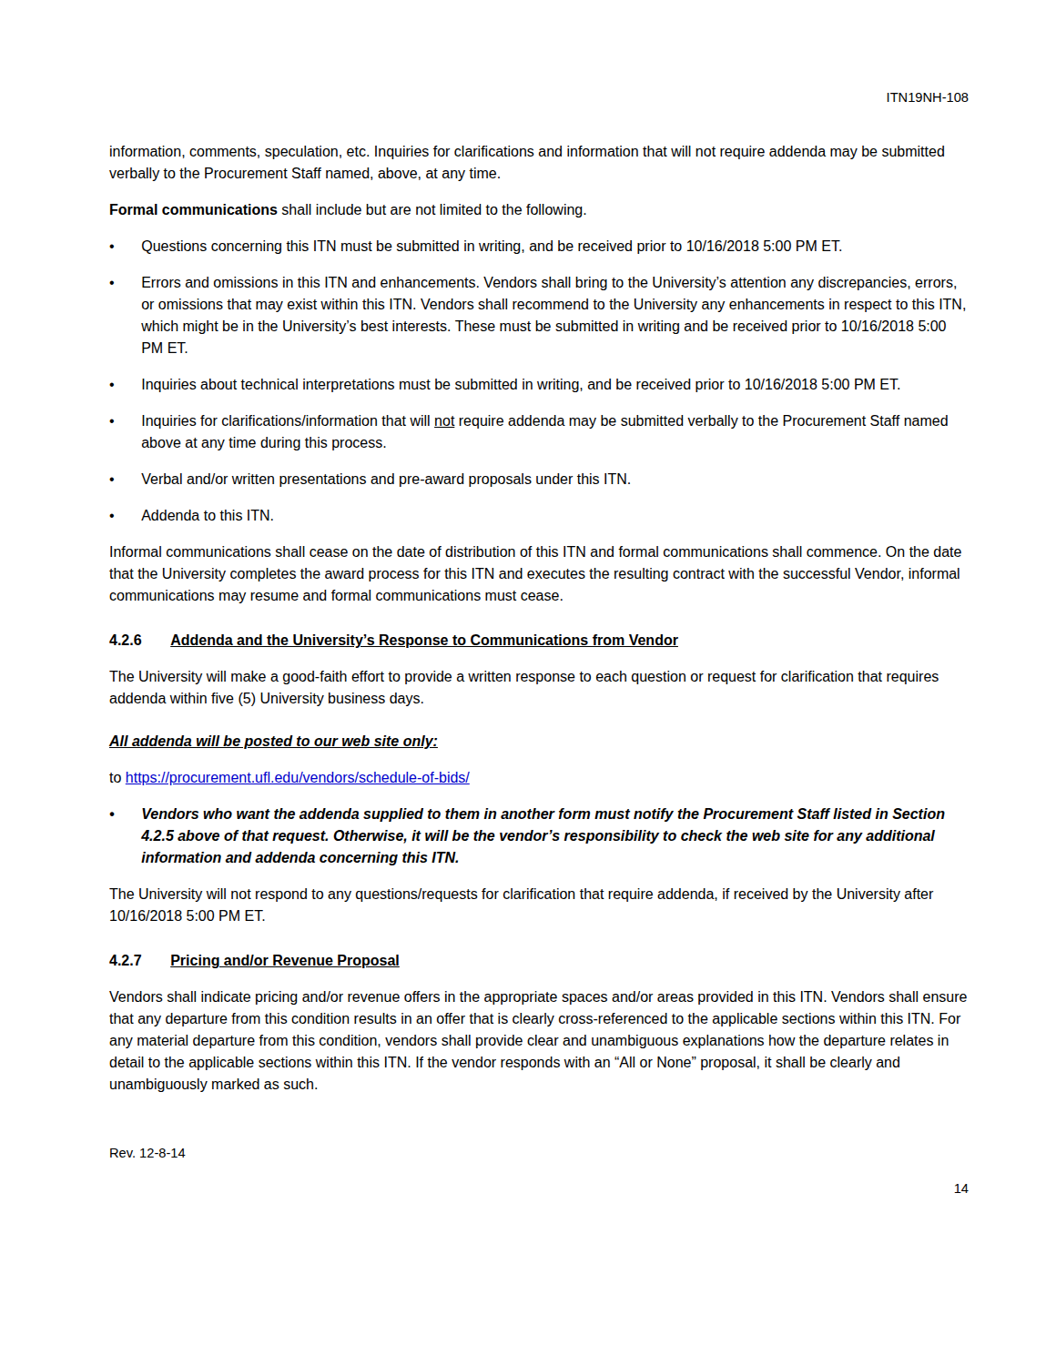ITN19NH-108
information, comments, speculation, etc. Inquiries for clarifications and information that will not require addenda may be submitted verbally to the Procurement Staff named, above, at any time.
Formal communications shall include but are not limited to the following.
• Questions concerning this ITN must be submitted in writing, and be received prior to 10/16/2018 5:00 PM ET.
• Errors and omissions in this ITN and enhancements. Vendors shall bring to the University’s attention any discrepancies, errors, or omissions that may exist within this ITN. Vendors shall recommend to the University any enhancements in respect to this ITN, which might be in the University’s best interests. These must be submitted in writing and be received prior to 10/16/2018 5:00 PM ET.
• Inquiries about technical interpretations must be submitted in writing, and be received prior to 10/16/2018 5:00 PM ET.
• Inquiries for clarifications/information that will not require addenda may be submitted verbally to the Procurement Staff named above at any time during this process.
• Verbal and/or written presentations and pre-award proposals under this ITN.
• Addenda to this ITN.
Informal communications shall cease on the date of distribution of this ITN and formal communications shall commence. On the date that the University completes the award process for this ITN and executes the resulting contract with the successful Vendor, informal communications may resume and formal communications must cease.
4.2.6 Addenda and the University’s Response to Communications from Vendor
The University will make a good-faith effort to provide a written response to each question or request for clarification that requires addenda within five (5) University business days.
All addenda will be posted to our web site only:
to https://procurement.ufl.edu/vendors/schedule-of-bids/
• Vendors who want the addenda supplied to them in another form must notify the Procurement Staff listed in Section 4.2.5 above of that request. Otherwise, it will be the vendor’s responsibility to check the web site for any additional information and addenda concerning this ITN.
The University will not respond to any questions/requests for clarification that require addenda, if received by the University after 10/16/2018 5:00 PM ET.
4.2.7 Pricing and/or Revenue Proposal
Vendors shall indicate pricing and/or revenue offers in the appropriate spaces and/or areas provided in this ITN. Vendors shall ensure that any departure from this condition results in an offer that is clearly cross-referenced to the applicable sections within this ITN. For any material departure from this condition, vendors shall provide clear and unambiguous explanations how the departure relates in detail to the applicable sections within this ITN. If the vendor responds with an “All or None” proposal, it shall be clearly and unambiguously marked as such.
Rev. 12-8-14
14